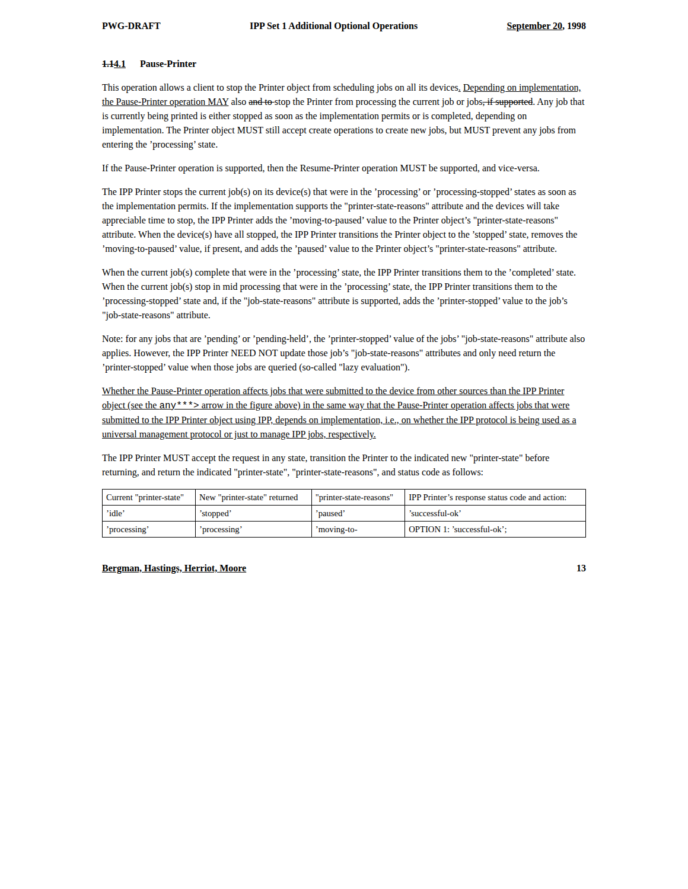PWG-DRAFT IPP Set 1 Additional Optional Operations September 20, 1998
1.14.1 Pause-Printer
This operation allows a client to stop the Printer object from scheduling jobs on all its devices. Depending on implementation, the Pause-Printer operation MAY also and to stop the Printer from processing the current job or jobs, if supported. Any job that is currently being printed is either stopped as soon as the implementation permits or is completed, depending on implementation. The Printer object MUST still accept create operations to create new jobs, but MUST prevent any jobs from entering the ’processing’ state.
If the Pause-Printer operation is supported, then the Resume-Printer operation MUST be supported, and vice-versa.
The IPP Printer stops the current job(s) on its device(s) that were in the ’processing’ or ’processing-stopped’ states as soon as the implementation permits. If the implementation supports the "printer-state-reasons" attribute and the devices will take appreciable time to stop, the IPP Printer adds the ’moving-to-paused’ value to the Printer object’s "printer-state-reasons" attribute. When the device(s) have all stopped, the IPP Printer transitions the Printer object to the ’stopped’ state, removes the ’moving-to-paused’ value, if present, and adds the ’paused’ value to the Printer object’s "printer-state-reasons" attribute.
When the current job(s) complete that were in the ’processing’ state, the IPP Printer transitions them to the ’completed’ state. When the current job(s) stop in mid processing that were in the ’processing’ state, the IPP Printer transitions them to the ’processing-stopped’ state and, if the "job-state-reasons" attribute is supported, adds the ’printer-stopped’ value to the job’s "job-state-reasons" attribute.
Note: for any jobs that are ’pending’ or ’pending-held’, the ’printer-stopped’ value of the jobs’ "job-state-reasons" attribute also applies. However, the IPP Printer NEED NOT update those job’s "job-state-reasons" attributes and only need return the ’printer-stopped’ value when those jobs are queried (so-called "lazy evaluation").
Whether the Pause-Printer operation affects jobs that were submitted to the device from other sources than the IPP Printer object (see the any***> arrow in the figure above) in the same way that the Pause-Printer operation affects jobs that were submitted to the IPP Printer object using IPP, depends on implementation, i.e., on whether the IPP protocol is being used as a universal management protocol or just to manage IPP jobs, respectively.
The IPP Printer MUST accept the request in any state, transition the Printer to the indicated new "printer-state" before returning, and return the indicated "printer-state", "printer-state-reasons", and status code as follows:
| Current "printer-state" | New "printer-state" returned | "printer-state-reasons" | IPP Printer’s response status code and action: |
| --- | --- | --- | --- |
| ’idle’ | ’stopped’ | ’paused’ | ’successful-ok’ |
| ’processing’ | ’processing’ | ’moving-to- | OPTION 1: ’successful-ok’; |
Bergman, Hastings, Herriot, Moore 13